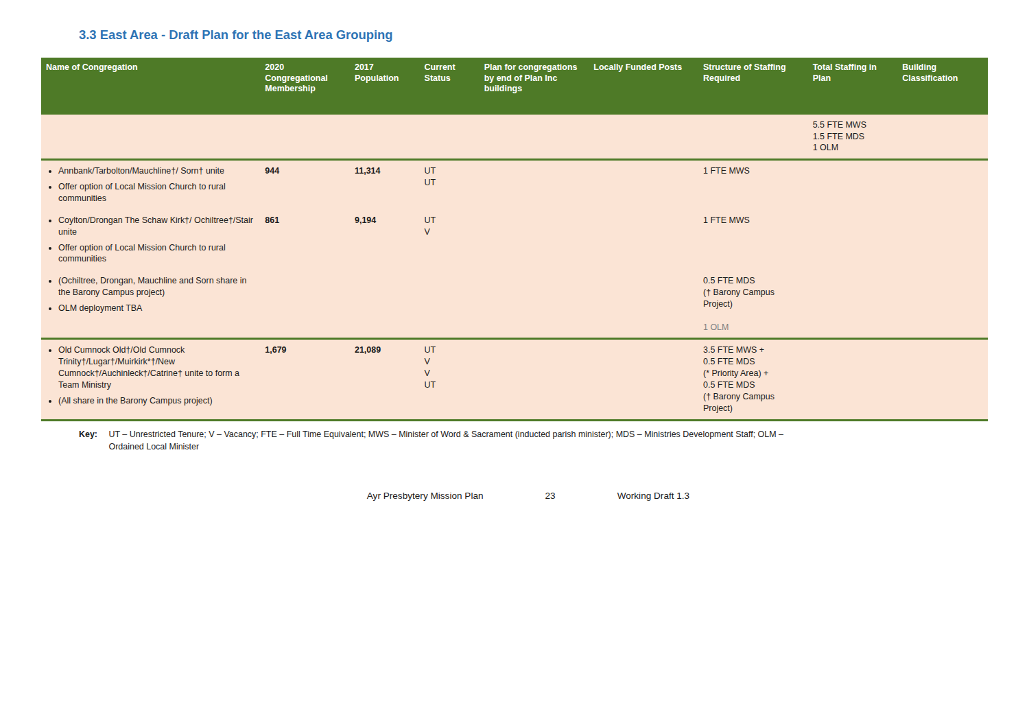3.3 East Area - Draft Plan for the East Area Grouping
| Name of Congregation | 2020 Congregational Membership | 2017 Population | Current Status | Plan for congregations by end of Plan Inc buildings | Locally Funded Posts | Structure of Staffing Required | Total Staffing in Plan | Building Classification |
| --- | --- | --- | --- | --- | --- | --- | --- | --- |
| | | | | | | | 5.5 FTE MWS 1.5 FTE MDS 1 OLM | |
| Annbank/Tarbolton/Mauchline†/ Sorn† unite Offer option of Local Mission Church to rural communities | 944 | 11,314 | UT UT | | | 1 FTE MWS | | |
| Coylton/Drongan The Schaw Kirk†/ Ochiltree†/Stair unite Offer option of Local Mission Church to rural communities | 861 | 9,194 | UT V | | | 1 FTE MWS | | |
| (Ochiltree, Drongan, Mauchline and Sorn share in the Barony Campus project) OLM deployment TBA | | | | | | 0.5 FTE MDS († Barony Campus Project) 1 OLM | | |
| Old Cumnock Old†/Old Cumnock Trinity†/Lugar†/Muirkirk*†/New Cumnock†/Auchinleck†/Catrine† unite to form a Team Ministry (All share in the Barony Campus project) | 1,679 | 21,089 | UT V V UT | | | 3.5 FTE MWS + 0.5 FTE MDS (* Priority Area) + 0.5 FTE MDS († Barony Campus Project) | | |
Key: UT – Unrestricted Tenure; V – Vacancy; FTE – Full Time Equivalent; MWS – Minister of Word & Sacrament (inducted parish minister); MDS – Ministries Development Staff; OLM – Ordained Local Minister
Ayr Presbytery Mission Plan 23 Working Draft 1.3